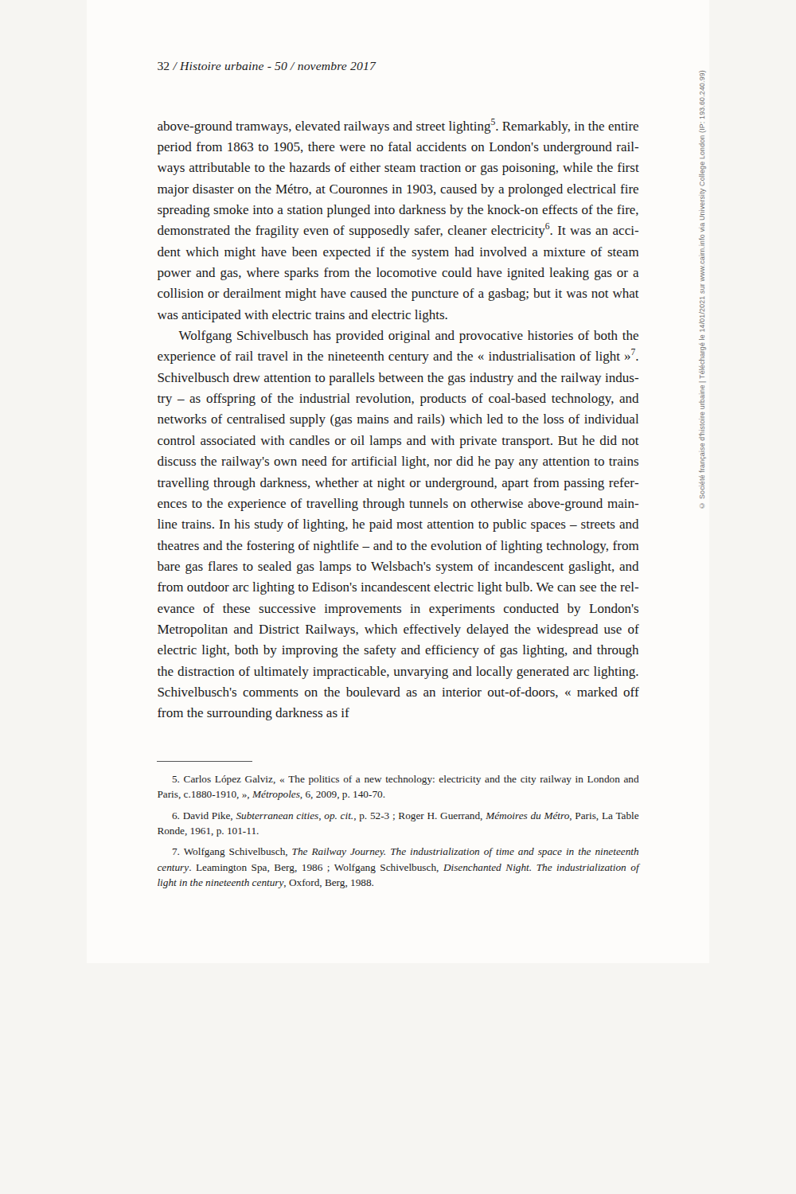32 / Histoire urbaine - 50 / novembre 2017
above-ground tramways, elevated railways and street lighting5. Remarkably, in the entire period from 1863 to 1905, there were no fatal accidents on London's underground railways attributable to the hazards of either steam traction or gas poisoning, while the first major disaster on the Métro, at Couronnes in 1903, caused by a prolonged electrical fire spreading smoke into a station plunged into darkness by the knock-on effects of the fire, demonstrated the fragility even of supposedly safer, cleaner electricity6. It was an accident which might have been expected if the system had involved a mixture of steam power and gas, where sparks from the locomotive could have ignited leaking gas or a collision or derailment might have caused the puncture of a gasbag; but it was not what was anticipated with electric trains and electric lights.
Wolfgang Schivelbusch has provided original and provocative histories of both the experience of rail travel in the nineteenth century and the « industrialisation of light »7. Schivelbusch drew attention to parallels between the gas industry and the railway industry – as offspring of the industrial revolution, products of coal-based technology, and networks of centralised supply (gas mains and rails) which led to the loss of individual control associated with candles or oil lamps and with private transport. But he did not discuss the railway's own need for artificial light, nor did he pay any attention to trains travelling through darkness, whether at night or underground, apart from passing references to the experience of travelling through tunnels on otherwise above-ground mainline trains. In his study of lighting, he paid most attention to public spaces – streets and theatres and the fostering of nightlife – and to the evolution of lighting technology, from bare gas flares to sealed gas lamps to Welsbach's system of incandescent gaslight, and from outdoor arc lighting to Edison's incandescent electric light bulb. We can see the relevance of these successive improvements in experiments conducted by London's Metropolitan and District Railways, which effectively delayed the widespread use of electric light, both by improving the safety and efficiency of gas lighting, and through the distraction of ultimately impracticable, unvarying and locally generated arc lighting. Schivelbusch's comments on the boulevard as an interior out-of-doors, « marked off from the surrounding darkness as if
5. Carlos López Galviz, « The politics of a new technology: electricity and the city railway in London and Paris, c.1880-1910, », Métropoles, 6, 2009, p. 140-70.
6. David Pike, Subterranean cities, op. cit., p. 52-3 ; Roger H. Guerrand, Mémoires du Métro, Paris, La Table Ronde, 1961, p. 101-11.
7. Wolfgang Schivelbusch, The Railway Journey. The industrialization of time and space in the nineteenth century. Leamington Spa, Berg, 1986 ; Wolfgang Schivelbusch, Disenchanted Night. The industrialization of light in the nineteenth century, Oxford, Berg, 1988.
© Société française d'histoire urbaine | Téléchargé le 14/01/2021 sur www.cairn.info via University College London (IP: 193.60.240.99)